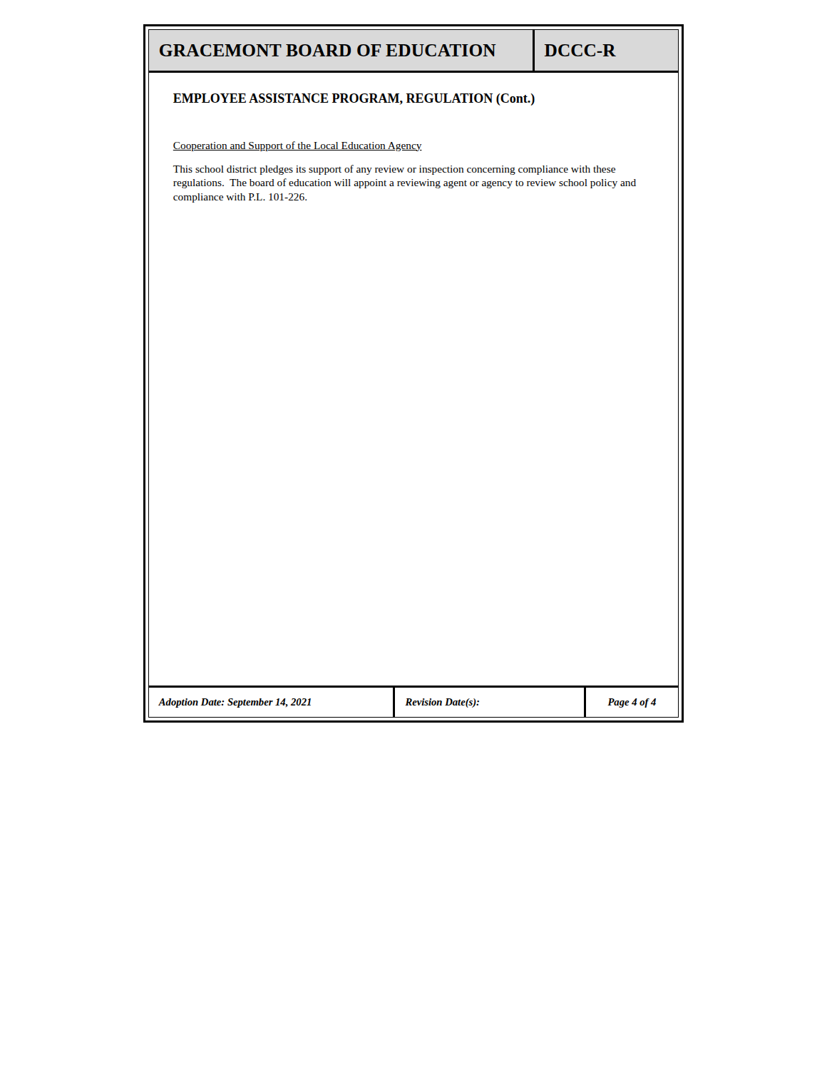GRACEMONT BOARD OF EDUCATION
DCCC-R
EMPLOYEE ASSISTANCE PROGRAM, REGULATION (Cont.)
Cooperation and Support of the Local Education Agency
This school district pledges its support of any review or inspection concerning compliance with these regulations. The board of education will appoint a reviewing agent or agency to review school policy and compliance with P.L. 101-226.
Adoption Date: September 14, 2021
Revision Date(s):
Page 4 of 4